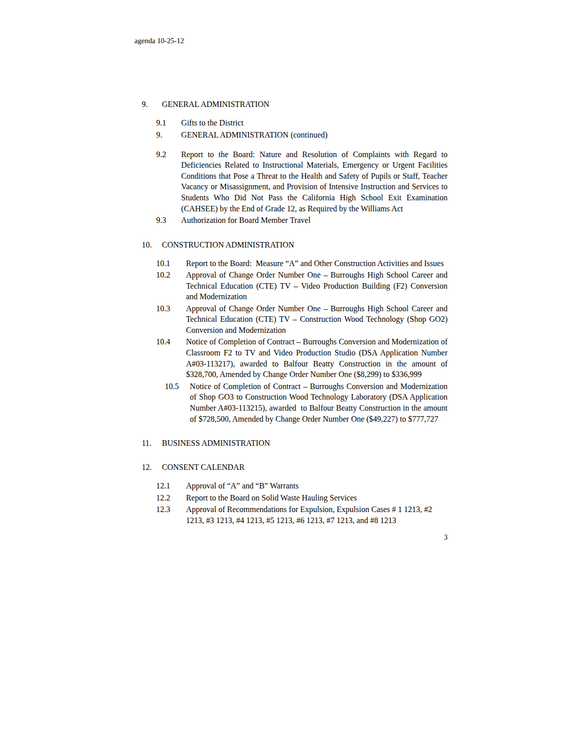agenda 10-25-12
9. GENERAL ADMINISTRATION
9.1 Gifts to the District
9. GENERAL ADMINISTRATION (continued)
9.2 Report to the Board: Nature and Resolution of Complaints with Regard to Deficiencies Related to Instructional Materials, Emergency or Urgent Facilities Conditions that Pose a Threat to the Health and Safety of Pupils or Staff, Teacher Vacancy or Misassignment, and Provision of Intensive Instruction and Services to Students Who Did Not Pass the California High School Exit Examination (CAHSEE) by the End of Grade 12, as Required by the Williams Act
9.3 Authorization for Board Member Travel
10. CONSTRUCTION ADMINISTRATION
10.1 Report to the Board: Measure “A” and Other Construction Activities and Issues
10.2 Approval of Change Order Number One – Burroughs High School Career and Technical Education (CTE) TV – Video Production Building (F2) Conversion and Modernization
10.3 Approval of Change Order Number One – Burroughs High School Career and Technical Education (CTE) TV – Construction Wood Technology (Shop GO2) Conversion and Modernization
10.4 Notice of Completion of Contract – Burroughs Conversion and Modernization of Classroom F2 to TV and Video Production Studio (DSA Application Number A#03-113217), awarded to Balfour Beatty Construction in the amount of $328,700, Amended by Change Order Number One ($8,299) to $336,999
10.5 Notice of Completion of Contract – Burroughs Conversion and Modernization of Shop GO3 to Construction Wood Technology Laboratory (DSA Application Number A#03-113215), awarded to Balfour Beatty Construction in the amount of $728,500, Amended by Change Order Number One ($49,227) to $777,727
11. BUSINESS ADMINISTRATION
12. CONSENT CALENDAR
12.1 Approval of “A” and “B” Warrants
12.2 Report to the Board on Solid Waste Hauling Services
12.3 Approval of Recommendations for Expulsion, Expulsion Cases # 1 1213, #2 1213, #3 1213, #4 1213, #5 1213, #6 1213, #7 1213, and #8 1213
3